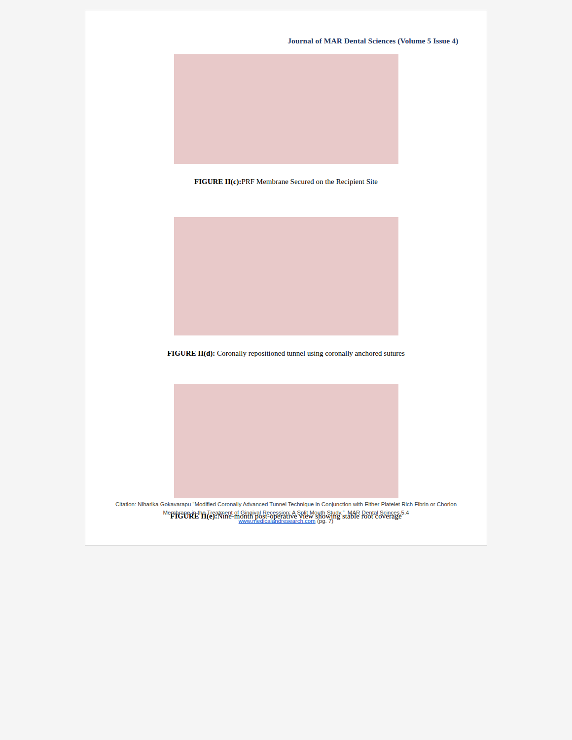Journal of MAR Dental Sciences (Volume 5 Issue 4)
FIGURE II(c): PRF Membrane Secured on the Recipient Site
FIGURE II(d): Coronally repositioned tunnel using coronally anchored sutures
FIGURE II(e): Nine-month post-operative view showing stable root coverage
Citation: Niharika Gokavarapu “Modified Coronally Advanced Tunnel Technique in Conjunction with Either Platelet Rich Fibrin or Chorion Membrane in the Treatment of Gingival Recession: A Split Mouth Study.” MAR Dental Scinces.5.4
www.medicalandresearch.com (pg. 7)